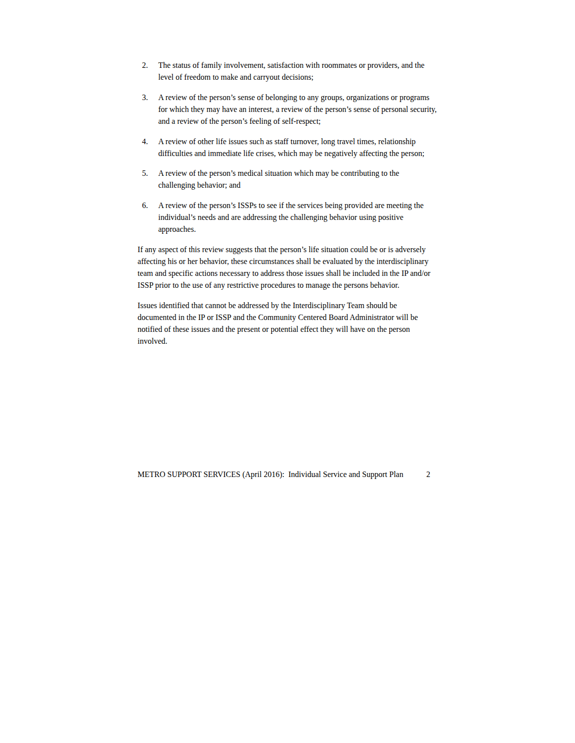2. The status of family involvement, satisfaction with roommates or providers, and the level of freedom to make and carryout decisions;
3. A review of the person’s sense of belonging to any groups, organizations or programs for which they may have an interest, a review of the person’s sense of personal security, and a review of the person’s feeling of self-respect;
4. A review of other life issues such as staff turnover, long travel times, relationship difficulties and immediate life crises, which may be negatively affecting the person;
5. A review of the person’s medical situation which may be contributing to the challenging behavior; and
6. A review of the person’s ISSPs to see if the services being provided are meeting the individual’s needs and are addressing the challenging behavior using positive approaches.
If any aspect of this review suggests that the person’s life situation could be or is adversely affecting his or her behavior, these circumstances shall be evaluated by the interdisciplinary team and specific actions necessary to address those issues shall be included in the IP and/or ISSP prior to the use of any restrictive procedures to manage the persons behavior.
Issues identified that cannot be addressed by the Interdisciplinary Team should be documented in the IP or ISSP and the Community Centered Board Administrator will be notified of these issues and the present or potential effect they will have on the person involved.
METRO SUPPORT SERVICES (April 2016): Individual Service and Support Plan 2